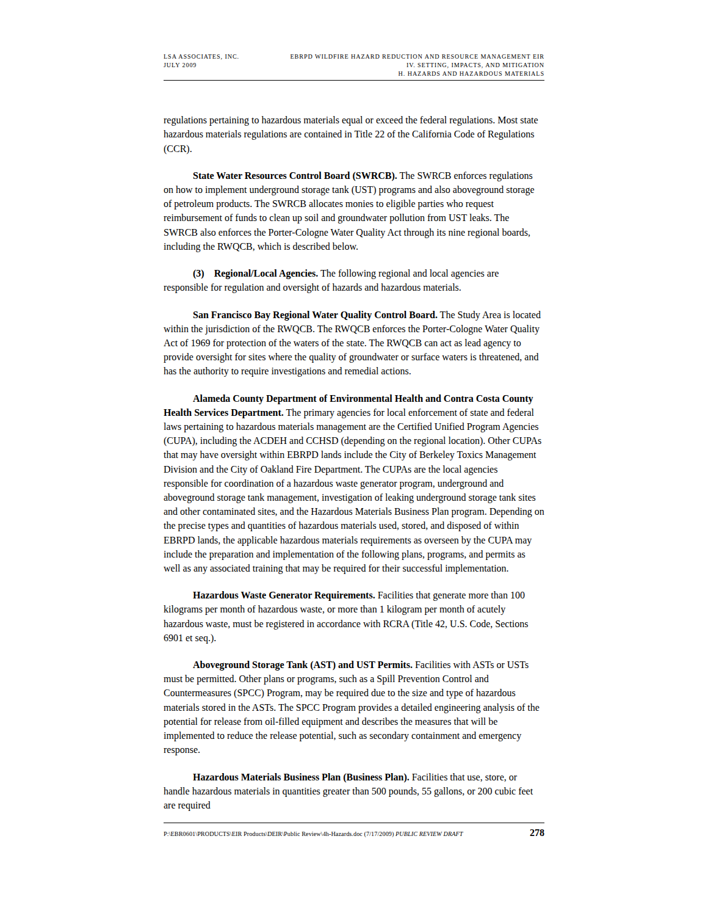LSA Associates, Inc.
July 2009
EBRPD Wildfire Hazard Reduction and Resource Management EIR
IV. Setting, Impacts, and Mitigation
H. Hazards and Hazardous Materials
regulations pertaining to hazardous materials equal or exceed the federal regulations. Most state hazardous materials regulations are contained in Title 22 of the California Code of Regulations (CCR).
State Water Resources Control Board (SWRCB). The SWRCB enforces regulations on how to implement underground storage tank (UST) programs and also aboveground storage of petroleum products. The SWRCB allocates monies to eligible parties who request reimbursement of funds to clean up soil and groundwater pollution from UST leaks. The SWRCB also enforces the Porter-Cologne Water Quality Act through its nine regional boards, including the RWQCB, which is described below.
(3) Regional/Local Agencies. The following regional and local agencies are responsible for regulation and oversight of hazards and hazardous materials.
San Francisco Bay Regional Water Quality Control Board. The Study Area is located within the jurisdiction of the RWQCB. The RWQCB enforces the Porter-Cologne Water Quality Act of 1969 for protection of the waters of the state. The RWQCB can act as lead agency to provide oversight for sites where the quality of groundwater or surface waters is threatened, and has the authority to require investigations and remedial actions.
Alameda County Department of Environmental Health and Contra Costa County Health Services Department. The primary agencies for local enforcement of state and federal laws pertaining to hazardous materials management are the Certified Unified Program Agencies (CUPA), including the ACDEH and CCHSD (depending on the regional location). Other CUPAs that may have oversight within EBRPD lands include the City of Berkeley Toxics Management Division and the City of Oakland Fire Department. The CUPAs are the local agencies responsible for coordination of a hazardous waste generator program, underground and aboveground storage tank management, investigation of leaking underground storage tank sites and other contaminated sites, and the Hazardous Materials Business Plan program. Depending on the precise types and quantities of hazardous materials used, stored, and disposed of within EBRPD lands, the applicable hazardous materials requirements as overseen by the CUPA may include the preparation and implementation of the following plans, programs, and permits as well as any associated training that may be required for their successful implementation.
Hazardous Waste Generator Requirements. Facilities that generate more than 100 kilograms per month of hazardous waste, or more than 1 kilogram per month of acutely hazardous waste, must be registered in accordance with RCRA (Title 42, U.S. Code, Sections 6901 et seq.).
Aboveground Storage Tank (AST) and UST Permits. Facilities with ASTs or USTs must be permitted. Other plans or programs, such as a Spill Prevention Control and Countermeasures (SPCC) Program, may be required due to the size and type of hazardous materials stored in the ASTs. The SPCC Program provides a detailed engineering analysis of the potential for release from oil-filled equipment and describes the measures that will be implemented to reduce the release potential, such as secondary containment and emergency response.
Hazardous Materials Business Plan (Business Plan). Facilities that use, store, or handle hazardous materials in quantities greater than 500 pounds, 55 gallons, or 200 cubic feet are required
P:\EBR0601\PRODUCTS\EIR Products\DEIR\Public Review\4h-Hazards.doc (7/17/2009) PUBLIC REVIEW DRAFT
278